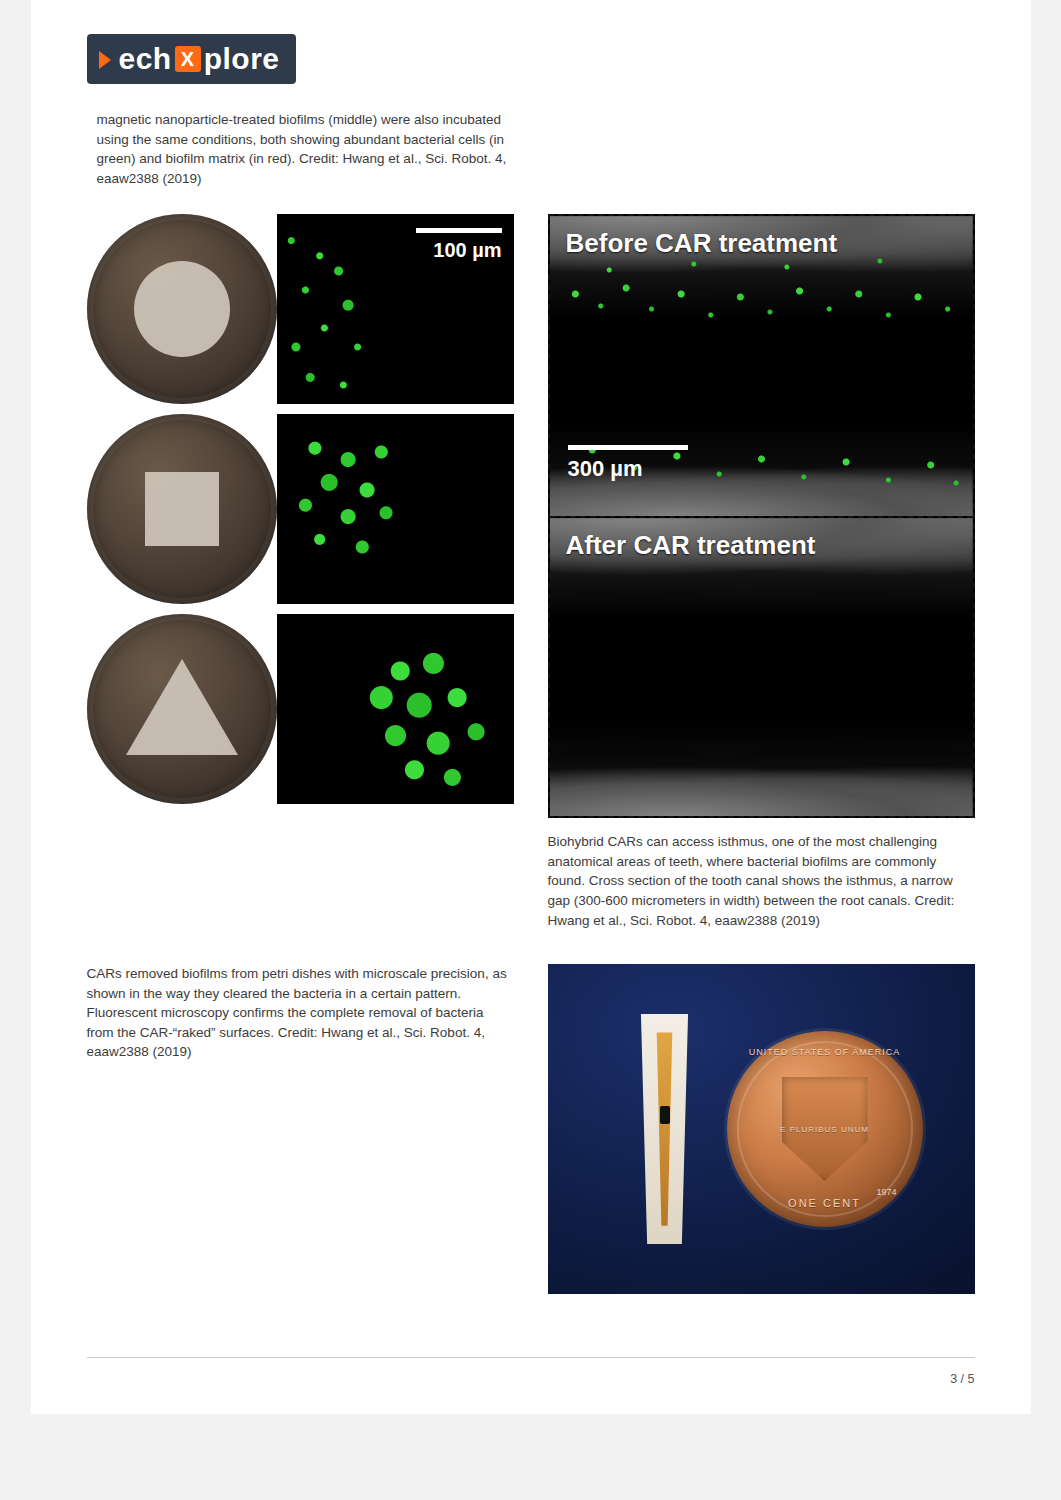echXplore
magnetic nanoparticle-treated biofilms (middle) were also incubated using the same conditions, both showing abundant bacterial cells (in green) and biofilm matrix (in red). Credit: Hwang et al., Sci. Robot. 4, eaaw2388 (2019)
100 µm
Before CAR treatment
300 µm
After CAR treatment
Biohybrid CARs can access isthmus, one of the most challenging anatomical areas of teeth, where bacterial biofilms are commonly found. Cross section of the tooth canal shows the isthmus, a narrow gap (300-600 micrometers in width) between the root canals. Credit: Hwang et al., Sci. Robot. 4, eaaw2388 (2019)
CARs removed biofilms from petri dishes with microscale precision, as shown in the way they cleared the bacteria in a certain pattern. Fluorescent microscopy confirms the complete removal of bacteria from the CAR-“raked” surfaces. Credit: Hwang et al., Sci. Robot. 4, eaaw2388 (2019)
UNITED STATES OF AMERICA E PLURIBUS UNUM ONE CENT 1974
3 / 5